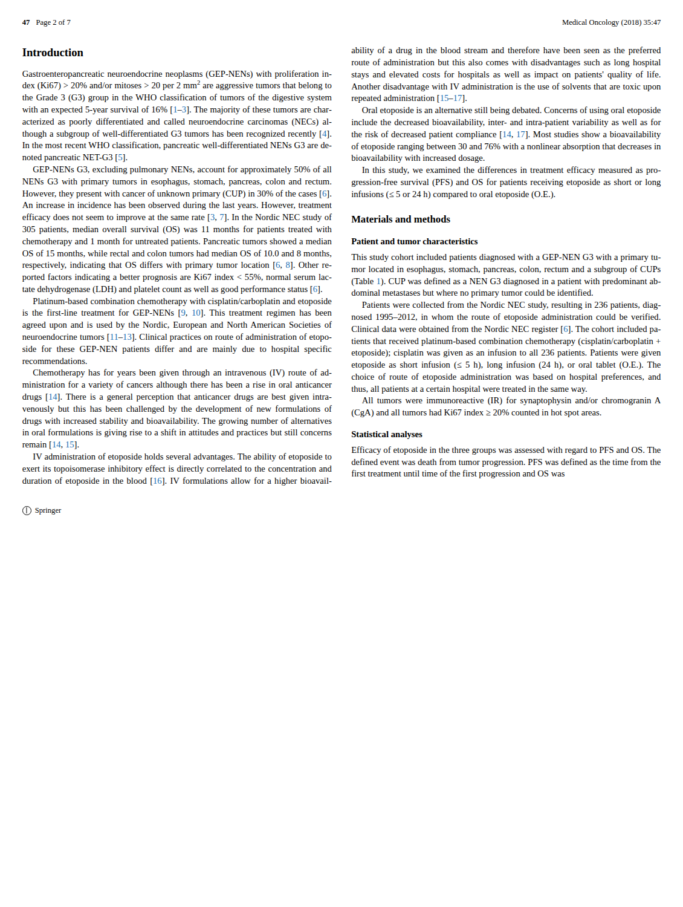47 Page 2 of 7
Medical Oncology (2018) 35:47
Introduction
Gastroenteropancreatic neuroendocrine neoplasms (GEP-NENs) with proliferation index (Ki67) > 20% and/or mitoses > 20 per 2 mm2 are aggressive tumors that belong to the Grade 3 (G3) group in the WHO classification of tumors of the digestive system with an expected 5-year survival of 16% [1–3]. The majority of these tumors are characterized as poorly differentiated and called neuroendocrine carcinomas (NECs) although a subgroup of well-differentiated G3 tumors has been recognized recently [4]. In the most recent WHO classification, pancreatic well-differentiated NENs G3 are denoted pancreatic NET-G3 [5].
GEP-NENs G3, excluding pulmonary NENs, account for approximately 50% of all NENs G3 with primary tumors in esophagus, stomach, pancreas, colon and rectum. However, they present with cancer of unknown primary (CUP) in 30% of the cases [6]. An increase in incidence has been observed during the last years. However, treatment efficacy does not seem to improve at the same rate [3, 7]. In the Nordic NEC study of 305 patients, median overall survival (OS) was 11 months for patients treated with chemotherapy and 1 month for untreated patients. Pancreatic tumors showed a median OS of 15 months, while rectal and colon tumors had median OS of 10.0 and 8 months, respectively, indicating that OS differs with primary tumor location [6, 8]. Other reported factors indicating a better prognosis are Ki67 index < 55%, normal serum lactate dehydrogenase (LDH) and platelet count as well as good performance status [6].
Platinum-based combination chemotherapy with cisplatin/carboplatin and etoposide is the first-line treatment for GEP-NENs [9, 10]. This treatment regimen has been agreed upon and is used by the Nordic, European and North American Societies of neuroendocrine tumors [11–13]. Clinical practices on route of administration of etoposide for these GEP-NEN patients differ and are mainly due to hospital specific recommendations.
Chemotherapy has for years been given through an intravenous (IV) route of administration for a variety of cancers although there has been a rise in oral anticancer drugs [14]. There is a general perception that anticancer drugs are best given intravenously but this has been challenged by the development of new formulations of drugs with increased stability and bioavailability. The growing number of alternatives in oral formulations is giving rise to a shift in attitudes and practices but still concerns remain [14, 15].
IV administration of etoposide holds several advantages. The ability of etoposide to exert its topoisomerase inhibitory effect is directly correlated to the concentration and duration of etoposide in the blood [16]. IV formulations allow for a higher bioavailability of a drug in the blood stream and therefore have been seen as the preferred route of administration but this also comes with disadvantages such as long hospital stays and elevated costs for hospitals as well as impact on patients' quality of life. Another disadvantage with IV administration is the use of solvents that are toxic upon repeated administration [15–17].
Oral etoposide is an alternative still being debated. Concerns of using oral etoposide include the decreased bioavailability, inter- and intra-patient variability as well as for the risk of decreased patient compliance [14, 17]. Most studies show a bioavailability of etoposide ranging between 30 and 76% with a nonlinear absorption that decreases in bioavailability with increased dosage.
In this study, we examined the differences in treatment efficacy measured as progression-free survival (PFS) and OS for patients receiving etoposide as short or long infusions (≤ 5 or 24 h) compared to oral etoposide (O.E.).
Materials and methods
Patient and tumor characteristics
This study cohort included patients diagnosed with a GEP-NEN G3 with a primary tumor located in esophagus, stomach, pancreas, colon, rectum and a subgroup of CUPs (Table 1). CUP was defined as a NEN G3 diagnosed in a patient with predominant abdominal metastases but where no primary tumor could be identified.
Patients were collected from the Nordic NEC study, resulting in 236 patients, diagnosed 1995–2012, in whom the route of etoposide administration could be verified. Clinical data were obtained from the Nordic NEC register [6]. The cohort included patients that received platinum-based combination chemotherapy (cisplatin/carboplatin + etoposide); cisplatin was given as an infusion to all 236 patients. Patients were given etoposide as short infusion (≤ 5 h), long infusion (24 h), or oral tablet (O.E.). The choice of route of etoposide administration was based on hospital preferences, and thus, all patients at a certain hospital were treated in the same way.
All tumors were immunoreactive (IR) for synaptophysin and/or chromogranin A (CgA) and all tumors had Ki67 index ≥ 20% counted in hot spot areas.
Statistical analyses
Efficacy of etoposide in the three groups was assessed with regard to PFS and OS. The defined event was death from tumor progression. PFS was defined as the time from the first treatment until time of the first progression and OS was
Springer